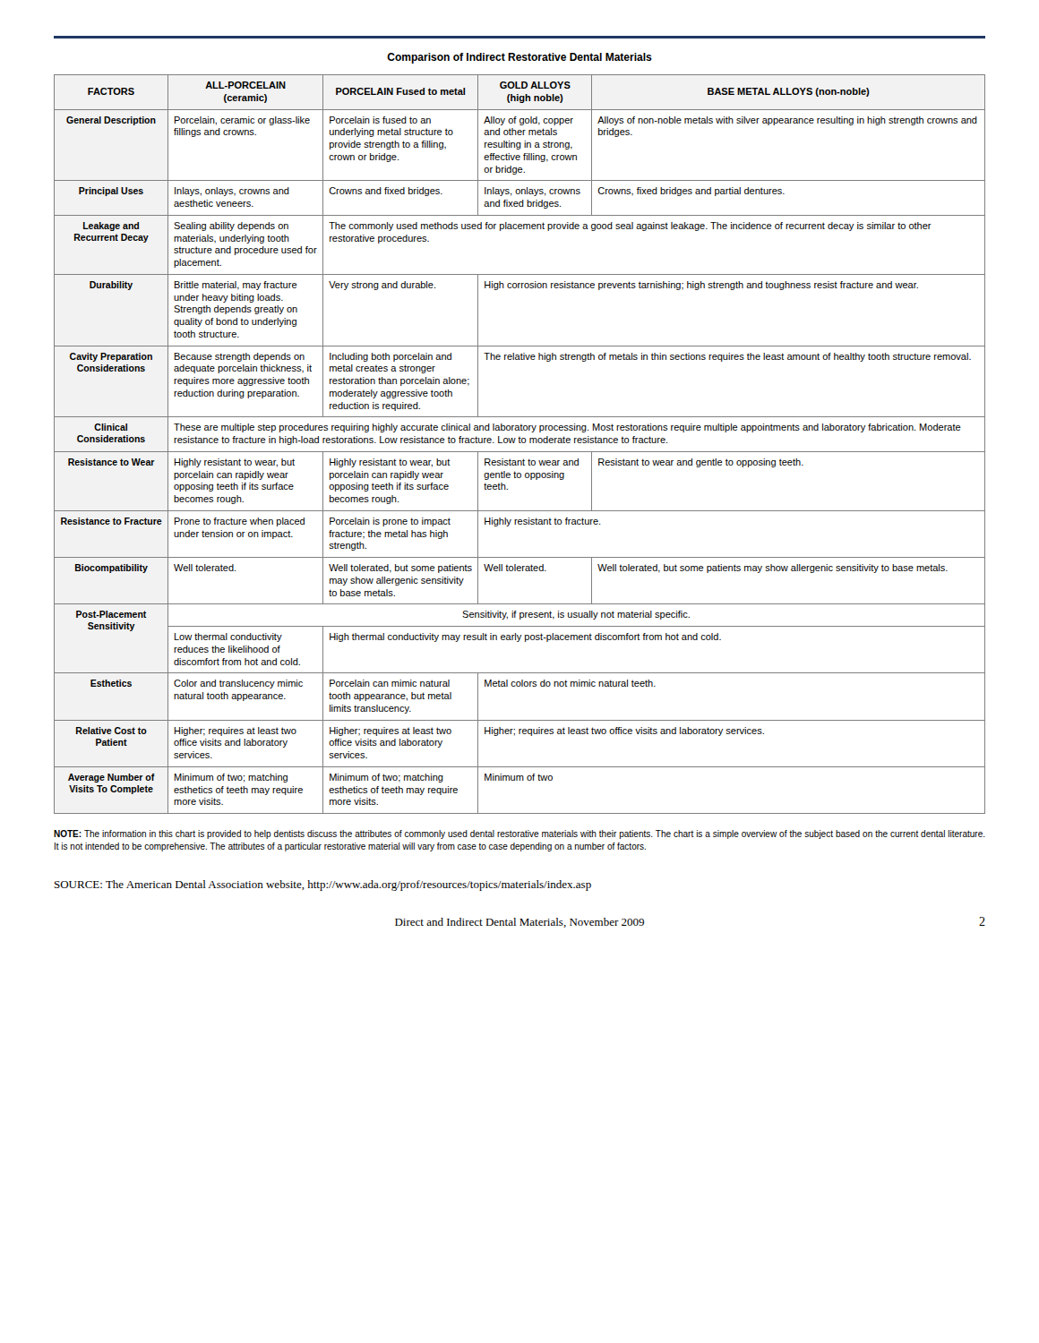Comparison of Indirect Restorative Dental Materials
| FACTORS | ALL-PORCELAIN (ceramic) | PORCELAIN Fused to metal | GOLD ALLOYS (high noble) | BASE METAL ALLOYS (non-noble) |
| --- | --- | --- | --- | --- |
| General Description | Porcelain, ceramic or glass-like fillings and crowns. | Porcelain is fused to an underlying metal structure to provide strength to a filling, crown or bridge. | Alloy of gold, copper and other metals resulting in a strong, effective filling, crown or bridge. | Alloys of non-noble metals with silver appearance resulting in high strength crowns and bridges. |
| Principal Uses | Inlays, onlays, crowns and aesthetic veneers. | Crowns and fixed bridges. | Inlays, onlays, crowns and fixed bridges. | Crowns, fixed bridges and partial dentures. |
| Leakage and Recurrent Decay | Sealing ability depends on materials, underlying tooth structure and procedure used for placement. | The commonly used methods used for placement provide a good seal against leakage. The incidence of recurrent decay is similar to other restorative procedures. |
| Durability | Brittle material, may fracture under heavy biting loads. Strength depends greatly on quality of bond to underlying tooth structure. | Very strong and durable. | High corrosion resistance prevents tarnishing; high strength and toughness resist fracture and wear. |
| Cavity Preparation Considerations | Because strength depends on adequate porcelain thickness, it requires more aggressive tooth reduction during preparation. | Including both porcelain and metal creates a stronger restoration than porcelain alone; moderately aggressive tooth reduction is required. | The relative high strength of metals in thin sections requires the least amount of healthy tooth structure removal. |
| Clinical Considerations | These are multiple step procedures requiring highly accurate clinical and laboratory processing. Most restorations require multiple appointments and laboratory fabrication. Moderate resistance to fracture in high-load restorations. Low resistance to fracture. Low to moderate resistance to fracture. |
| Resistance to Wear | Highly resistant to wear, but porcelain can rapidly wear opposing teeth if its surface becomes rough. | Highly resistant to wear, but porcelain can rapidly wear opposing teeth if its surface becomes rough. | Resistant to wear and gentle to opposing teeth. | Resistant to wear and gentle to opposing teeth. |
| Resistance to Fracture | Prone to fracture when placed under tension or on impact. | Porcelain is prone to impact fracture; the metal has high strength. | Highly resistant to fracture. |
| Biocompatibility | Well tolerated. | Well tolerated, but some patients may show allergenic sensitivity to base metals. | Well tolerated. | Well tolerated, but some patients may show allergenic sensitivity to base metals. |
| Post-Placement Sensitivity | Sensitivity, if present, is usually not material specific. |
| Low thermal conductivity reduces the likelihood of discomfort from hot and cold. | High thermal conductivity may result in early post-placement discomfort from hot and cold. |
| Esthetics | Color and translucency mimic natural tooth appearance. | Porcelain can mimic natural tooth appearance, but metal limits translucency. | Metal colors do not mimic natural teeth. |
| Relative Cost to Patient | Higher; requires at least two office visits and laboratory services. | Higher; requires at least two office visits and laboratory services. | Higher; requires at least two office visits and laboratory services. |
| Average Number of Visits To Complete | Minimum of two; matching esthetics of teeth may require more visits. | Minimum of two; matching esthetics of teeth may require more visits. | Minimum of two |
NOTE: The information in this chart is provided to help dentists discuss the attributes of commonly used dental restorative materials with their patients. The chart is a simple overview of the subject based on the current dental literature. It is not intended to be comprehensive. The attributes of a particular restorative material will vary from case to case depending on a number of factors.
SOURCE: The American Dental Association website, http://www.ada.org/prof/resources/topics/materials/index.asp
Direct and Indirect Dental Materials, November 2009 2